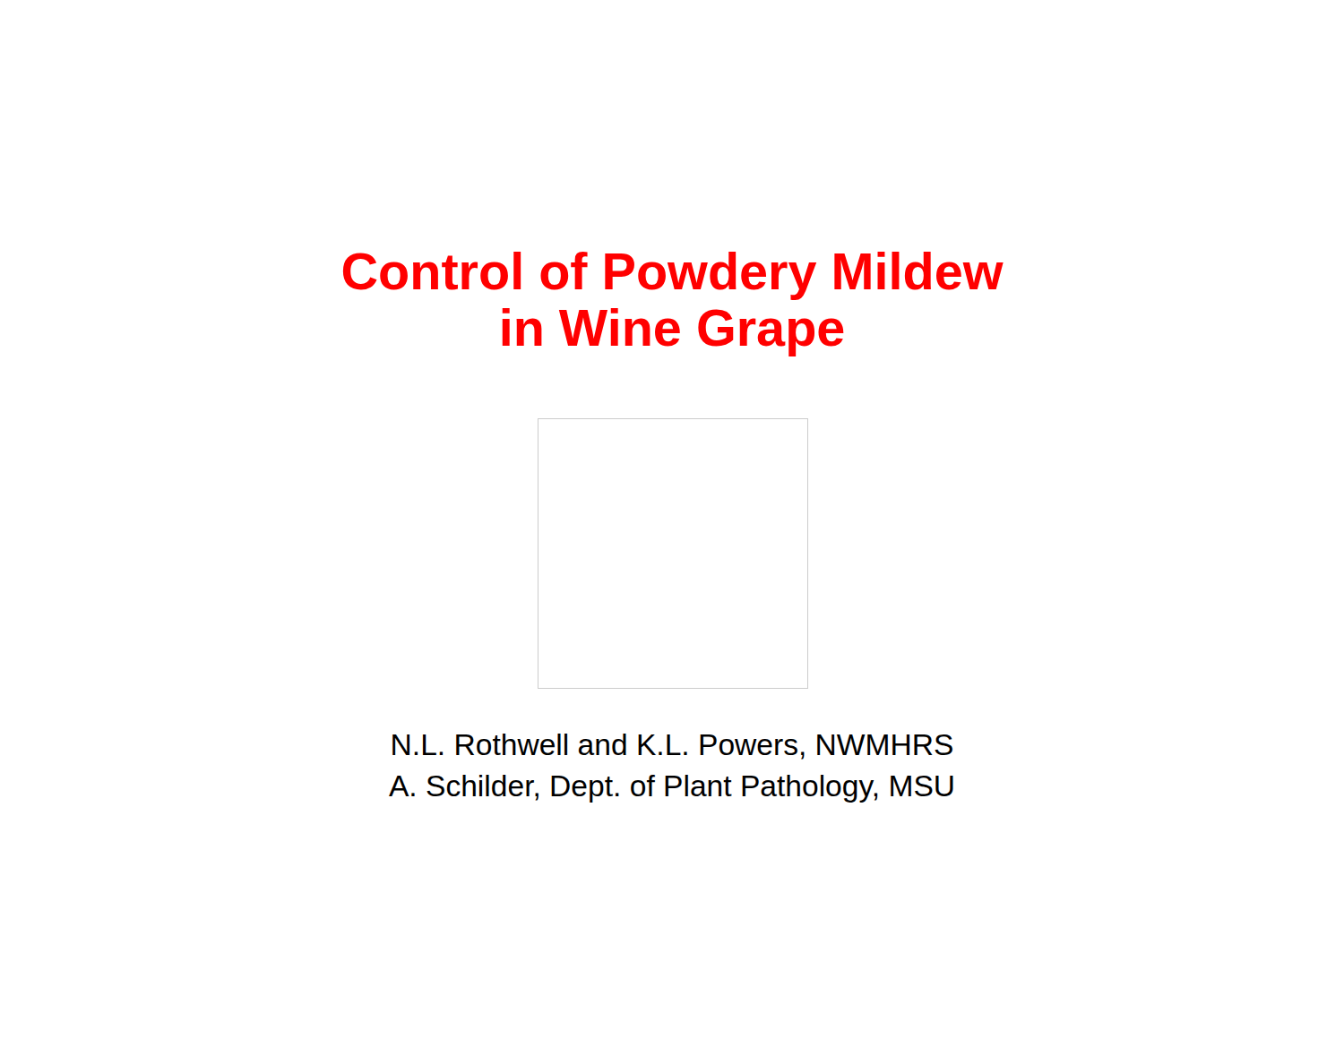Control of Powdery Mildew
in Wine Grape
N.L. Rothwell and K.L. Powers, NWMHRS
A. Schilder, Dept. of Plant Pathology, MSU